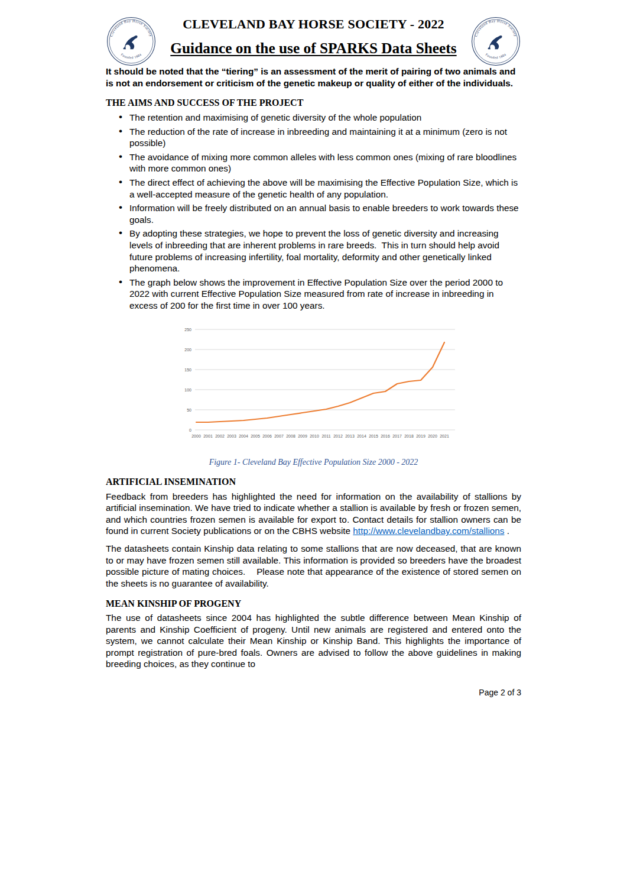Cleveland Bay Horse Society Founded 1884
Cleveland Bay Horse Society Founded 1884
CLEVELAND BAY HORSE SOCIETY - 2022
Guidance on the use of SPARKS Data Sheets
It should be noted that the “tiering” is an assessment of the merit of pairing of two animals and is not an endorsement or criticism of the genetic makeup or quality of either of the individuals.
THE AIMS AND SUCCESS OF THE PROJECT
The retention and maximising of genetic diversity of the whole population
The reduction of the rate of increase in inbreeding and maintaining it at a minimum (zero is not possible)
The avoidance of mixing more common alleles with less common ones (mixing of rare bloodlines with more common ones)
The direct effect of achieving the above will be maximising the Effective Population Size, which is a well-accepted measure of the genetic health of any population.
Information will be freely distributed on an annual basis to enable breeders to work towards these goals.
By adopting these strategies, we hope to prevent the loss of genetic diversity and increasing levels of inbreeding that are inherent problems in rare breeds. This in turn should help avoid future problems of increasing infertility, foal mortality, deformity and other genetically linked phenomena.
The graph below shows the improvement in Effective Population Size over the period 2000 to 2022 with current Effective Population Size measured from rate of increase in inbreeding in excess of 200 for the first time in over 100 years.
250 200 150 100 50 0 2000 2001 2002 2003 2004 2005 2006 2007 2008 2009 2010 2011 2012 2013 2014 2015 2016 2017 2018 2019 2020 2021
Figure 1- Cleveland Bay Effective Population Size 2000 - 2022
ARTIFICIAL INSEMINATION
Feedback from breeders has highlighted the need for information on the availability of stallions by artificial insemination. We have tried to indicate whether a stallion is available by fresh or frozen semen, and which countries frozen semen is available for export to. Contact details for stallion owners can be found in current Society publications or on the CBHS website http://www.clevelandbay.com/stallions .
The datasheets contain Kinship data relating to some stallions that are now deceased, that are known to or may have frozen semen still available. This information is provided so breeders have the broadest possible picture of mating choices. Please note that appearance of the existence of stored semen on the sheets is no guarantee of availability.
MEAN KINSHIP OF PROGENY
The use of datasheets since 2004 has highlighted the subtle difference between Mean Kinship of parents and Kinship Coefficient of progeny. Until new animals are registered and entered onto the system, we cannot calculate their Mean Kinship or Kinship Band. This highlights the importance of prompt registration of pure-bred foals. Owners are advised to follow the above guidelines in making breeding choices, as they continue to
Page 2 of 3